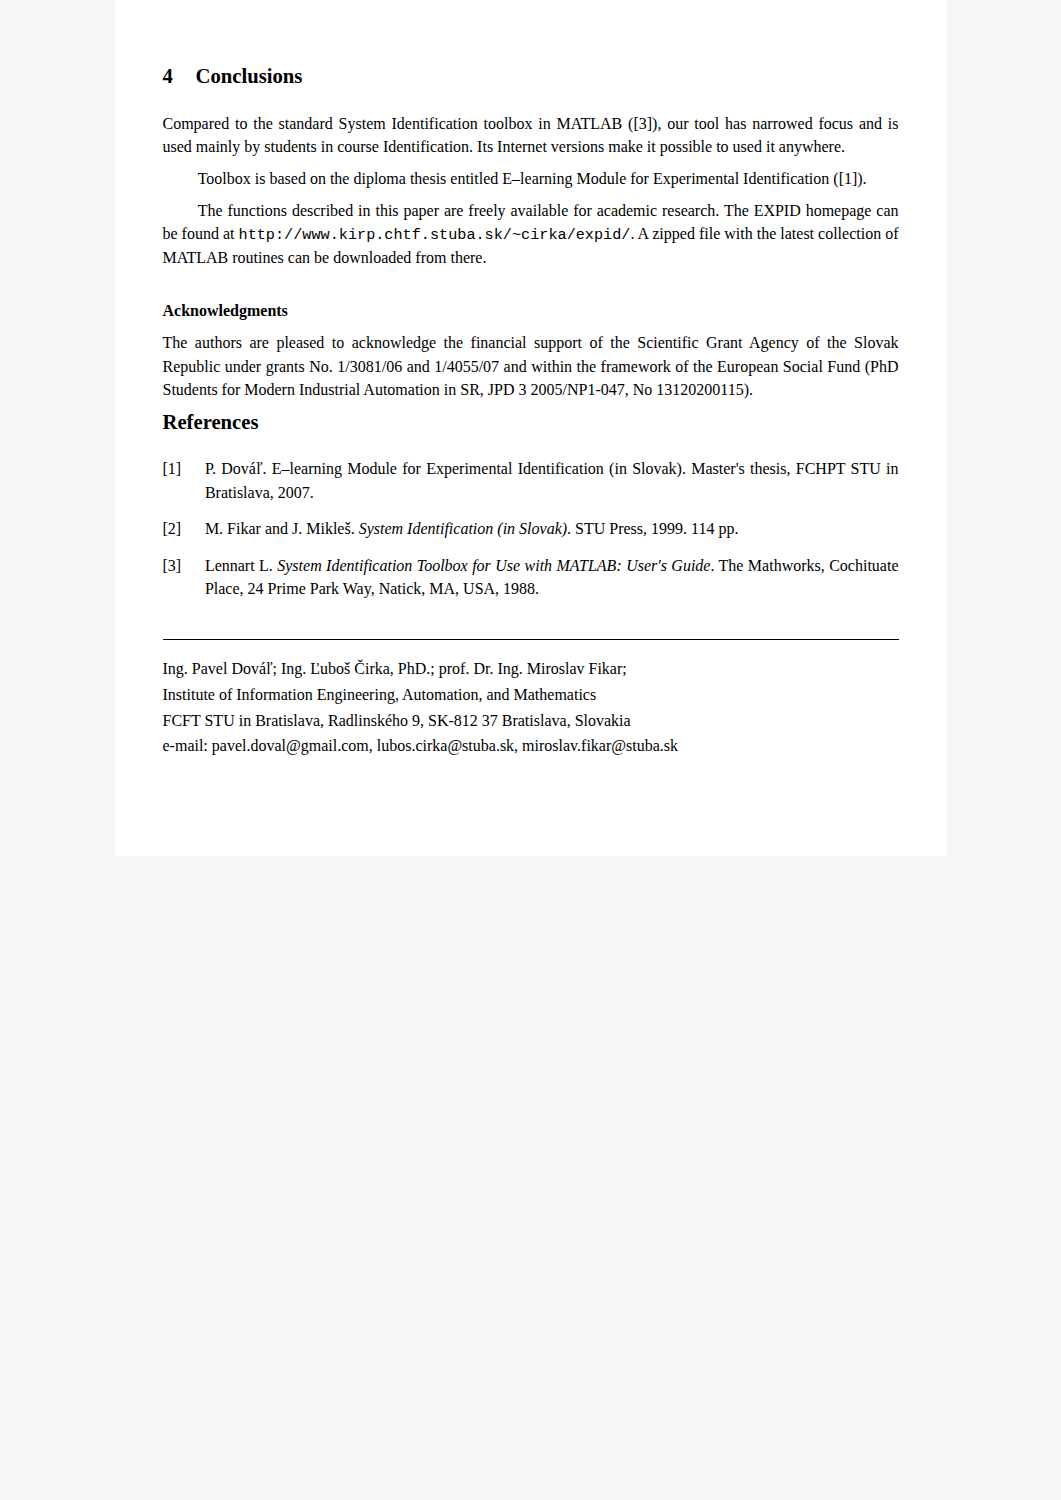4 Conclusions
Compared to the standard System Identification toolbox in MATLAB ([3]), our tool has narrowed focus and is used mainly by students in course Identification. Its Internet versions make it possible to used it anywhere.
Toolbox is based on the diploma thesis entitled E–learning Module for Experimental Identification ([1]).
The functions described in this paper are freely available for academic research. The EXPID homepage can be found at http://www.kirp.chtf.stuba.sk/~cirka/expid/. A zipped file with the latest collection of MATLAB routines can be downloaded from there.
Acknowledgments
The authors are pleased to acknowledge the financial support of the Scientific Grant Agency of the Slovak Republic under grants No. 1/3081/06 and 1/4055/07 and within the framework of the European Social Fund (PhD Students for Modern Industrial Automation in SR, JPD 3 2005/NP1-047, No 13120200115).
References
[1]
P. Dováľ. E–learning Module for Experimental Identification (in Slovak). Master's thesis, FCHPT STU in Bratislava, 2007.
[2]
M. Fikar and J. Mikleš. System Identification (in Slovak). STU Press, 1999. 114 pp.
[3]
Lennart L. System Identification Toolbox for Use with MATLAB: User's Guide. The Mathworks, Cochituate Place, 24 Prime Park Way, Natick, MA, USA, 1988.
Ing. Pavel Dováľ; Ing. Ľuboš Čirka, PhD.; prof. Dr. Ing. Miroslav Fikar;
Institute of Information Engineering, Automation, and Mathematics
FCFT STU in Bratislava, Radlinského 9, SK-812 37 Bratislava, Slovakia
e-mail: pavel.doval@gmail.com, lubos.cirka@stuba.sk, miroslav.fikar@stuba.sk